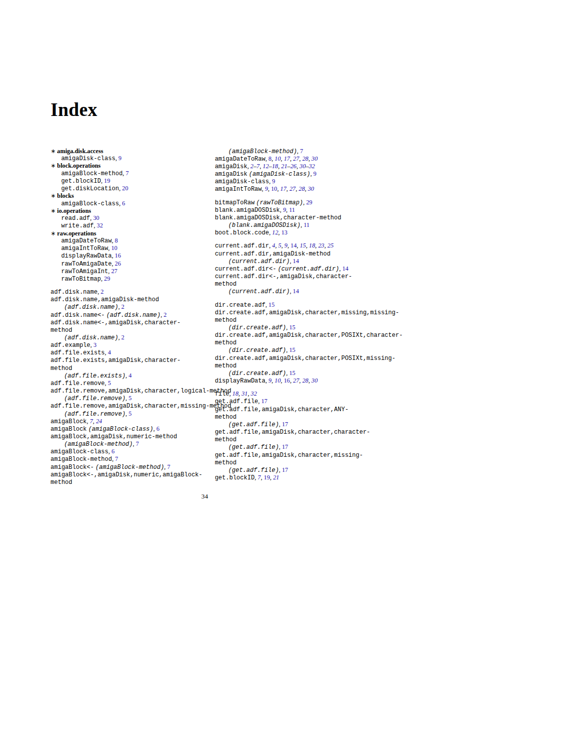Index
∗ amiga.disk.access
amigaDisk-class, 9
∗ block.operations
amigaBlock-method, 7
get.blockID, 19
get.diskLocation, 20
∗ blocks
amigaBlock-class, 6
∗ io.operations
read.adf, 30
write.adf, 32
∗ raw.operations
amigaDateToRaw, 8
amigaIntToRaw, 10
displayRawData, 16
rawToAmigaDate, 26
rawToAmigaInt, 27
rawToBitmap, 29
adf.disk.name, 2
adf.disk.name,amigaDisk-method
(adf.disk.name), 2
adf.disk.name<- (adf.disk.name), 2
adf.disk.name<-,amigaDisk,character-method
(adf.disk.name), 2
adf.example, 3
adf.file.exists, 4
adf.file.exists,amigaDisk,character-method
(adf.file.exists), 4
adf.file.remove, 5
adf.file.remove,amigaDisk,character,logical-method
(adf.file.remove), 5
adf.file.remove,amigaDisk,character,missing-method
(adf.file.remove), 5
amigaBlock, 7, 24
amigaBlock (amigaBlock-class), 6
amigaBlock,amigaDisk,numeric-method
(amigaBlock-method), 7
amigaBlock-class, 6
amigaBlock-method, 7
amigaBlock<- (amigaBlock-method), 7
amigaBlock<-,amigaDisk,numeric,amigaBlock-method
(amigaBlock-method), 7
amigaDateToRaw, 8, 10, 17, 27, 28, 30
amigaDisk, 2–7, 12–18, 21–26, 30–32
amigaDisk (amigaDisk-class), 9
amigaDisk-class, 9
amigaIntToRaw, 9, 10, 17, 27, 28, 30
bitmapToRaw (rawToBitmap), 29
blank.amigaDOSDisk, 9, 11
blank.amigaDOSDisk,character-method
(blank.amigaDOSDisk), 11
boot.block.code, 12, 13
current.adf.dir, 4, 5, 9, 14, 15, 18, 23, 25
current.adf.dir,amigaDisk-method
(current.adf.dir), 14
current.adf.dir<- (current.adf.dir), 14
current.adf.dir<-,amigaDisk,character-method
(current.adf.dir), 14
dir.create.adf, 15
dir.create.adf,amigaDisk,character,missing,missing-method
(dir.create.adf), 15
dir.create.adf,amigaDisk,character,POSIXt,character-method
(dir.create.adf), 15
dir.create.adf,amigaDisk,character,POSIXt,missing-method
(dir.create.adf), 15
displayRawData, 9, 10, 16, 27, 28, 30
file, 18, 31, 32
get.adf.file, 17
get.adf.file,amigaDisk,character,ANY-method
(get.adf.file), 17
get.adf.file,amigaDisk,character,character-method
(get.adf.file), 17
get.adf.file,amigaDisk,character,missing-method
(get.adf.file), 17
get.blockID, 7, 19, 21
34